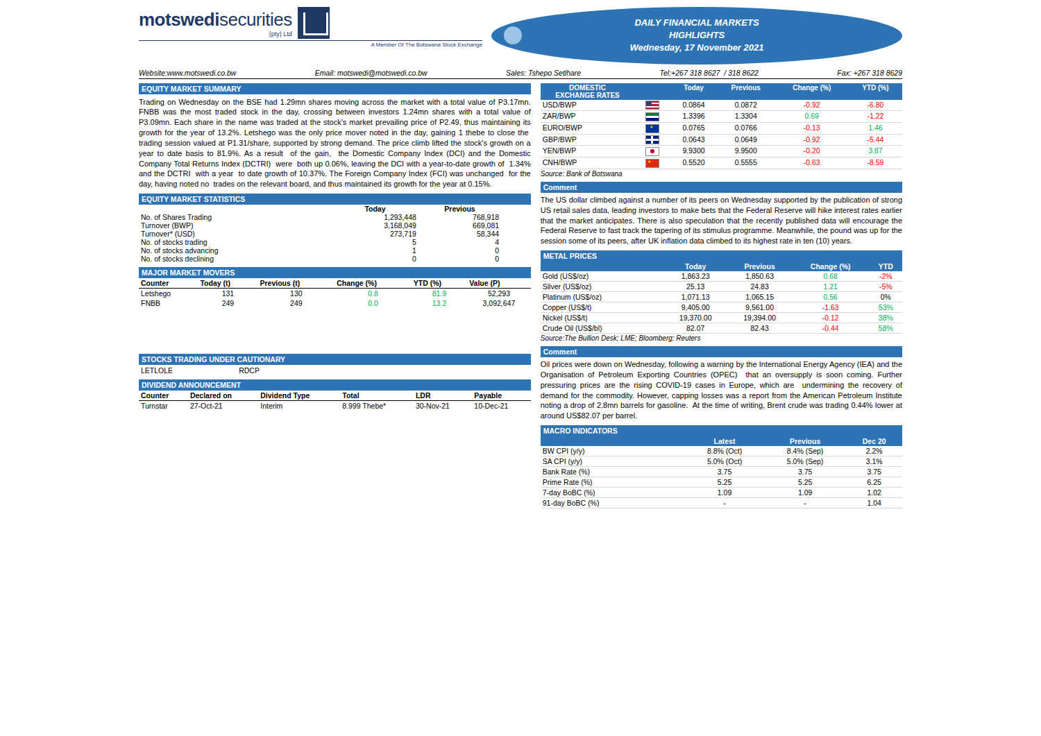motswedisecurities
(pty) Ltd
A Member Of The Botswana Stock Exchange
DAILY FINANCIAL MARKETS
HIGHLIGHTS
Wednesday, 17 November 2021
Website:www.motswedi.co.bw Email: motswedi@motswedi.co.bw Sales: Tshepo Setlhare Tel:+267 318 8627 / 318 8622 Fax: +267 318 8629
EQUITY MARKET SUMMARY
Trading on Wednesday on the BSE had 1.29mn shares moving across the market with a total value of P3.17mn. FNBB was the most traded stock in the day, crossing between investors 1.24mn shares with a total value of P3.09mn. Each share in the name was traded at the stock's market prevailing price of P2.49, thus maintaining its growth for the year of 13.2%. Letshego was the only price mover noted in the day, gaining 1 thebe to close the trading session valued at P1.31/share, supported by strong demand. The price climb lifted the stock's growth on a year to date basis to 81.9%. As a result of the gain, the Domestic Company Index (DCI) and the Domestic Company Total Returns Index (DCTRI) were both up 0.06%, leaving the DCI with a year-to-date growth of 1.34% and the DCTRI with a year to date growth of 10.37%. The Foreign Company Index (FCI) was unchanged for the day, having noted no trades on the relevant board, and thus maintained its growth for the year at 0.15%.
EQUITY MARKET STATISTICS
| | Today | Previous | | | |
| No. of Shares Trading | 1,293,448 | 768,918 |
| Turnover (BWP) | 3,168,049 | 669,081 |
| Turnover* (USD) | 273,719 | 58,344 |
| No. of stocks trading | 5 | 4 |
| No. of stocks advancing | 1 | 0 |
| No. of stocks declining | 0 | 0 |
MAJOR MARKET MOVERS
| Counter | Today (t) | Previous (t) | Change (%) | YTD (%) | Value (P) |
| --- | --- | --- | --- | --- | --- |
| Letshego | 131 | 130 | 0.8 | 81.9 | 52,293 |
| FNBB | 249 | 249 | 0.0 | 13.2 | 3,092,647 |
STOCKS TRADING UNDER CAUTIONARY
| LETLOLE | RDCP |
DIVIDEND ANNOUNCEMENT
| Counter | Declared on | Dividend Type | Total | LDR | Payable |
| --- | --- | --- | --- | --- | --- |
| Turnstar | 27-Oct-21 | Interim | 8.999 Thebe* | 30-Nov-21 | 10-Dec-21 |
| DOMESTIC EXCHANGE RATES | | Today | Previous | Change (%) | YTD (%) |
| --- | --- | --- | --- | --- | --- |
| USD/BWP | | 0.0864 | 0.0872 | -0.92 | -6.80 |
| ZAR/BWP | | 1.3396 | 1.3304 | 0.69 | -1.22 |
| EURO/BWP | | 0.0765 | 0.0766 | -0.13 | 1.46 |
| GBP/BWP | | 0.0643 | 0.0649 | -0.92 | -5.44 |
| YEN/BWP | | 9.9300 | 9.9500 | -0.20 | 3.87 |
| CNH/BWP | | 0.5520 | 0.5555 | -0.63 | -8.59 |
Source: Bank of Botswana
Comment
The US dollar climbed against a number of its peers on Wednesday supported by the publication of strong US retail sales data, leading investors to make bets that the Federal Reserve will hike interest rates earlier that the market anticipates. There is also speculation that the recently published data will encourage the Federal Reserve to fast track the tapering of its stimulus programme. Meanwhile, the pound was up for the session some of its peers, after UK inflation data climbed to its highest rate in ten (10) years.
METAL PRICES
| | Today | Previous | Change (%) | YTD |
| --- | --- | --- | --- | --- |
| Gold (US$/oz) | 1,863.23 | 1,850.63 | 0.68 | -2% |
| Silver (US$/oz) | 25.13 | 24.83 | 1.21 | -5% |
| Platinum (US$/oz) | 1,071.13 | 1,065.15 | 0.56 | 0% |
| Copper (US$/t) | 9,405.00 | 9,561.00 | -1.63 | 53% |
| Nickel (US$/t) | 19,370.00 | 19,394.00 | -0.12 | 38% |
| Crude Oil (US$/bl) | 82.07 | 82.43 | -0.44 | 58% |
Source:The Bullion Desk; LME; Bloomberg; Reuters
Comment
Oil prices were down on Wednesday, following a warning by the International Energy Agency (IEA) and the Organisation of Petroleum Exporting Countries (OPEC) that an oversupply is soon coming. Further pressuring prices are the rising COVID-19 cases in Europe, which are undermining the recovery of demand for the commodity. However, capping losses was a report from the American Petroleum Institute noting a drop of 2.8mn barrels for gasoline. At the time of writing, Brent crude was trading 0.44% lower at around US$82.07 per barrel.
MACRO INDICATORS
| | Latest | Previous | Dec 20 |
| --- | --- | --- | --- |
| BW CPI (y/y) | 8.8% (Oct) | 8.4% (Sep) | 2.2% |
| SA CPI (y/y) | 5.0% (Oct) | 5.0% (Sep) | 3.1% |
| Bank Rate (%) | 3.75 | 3.75 | 3.75 |
| Prime Rate (%) | 5.25 | 5.25 | 6.25 |
| 7-day BoBC (%) | 1.09 | 1.09 | 1.02 |
| 91-day BoBC (%) | - | - | 1.04 |